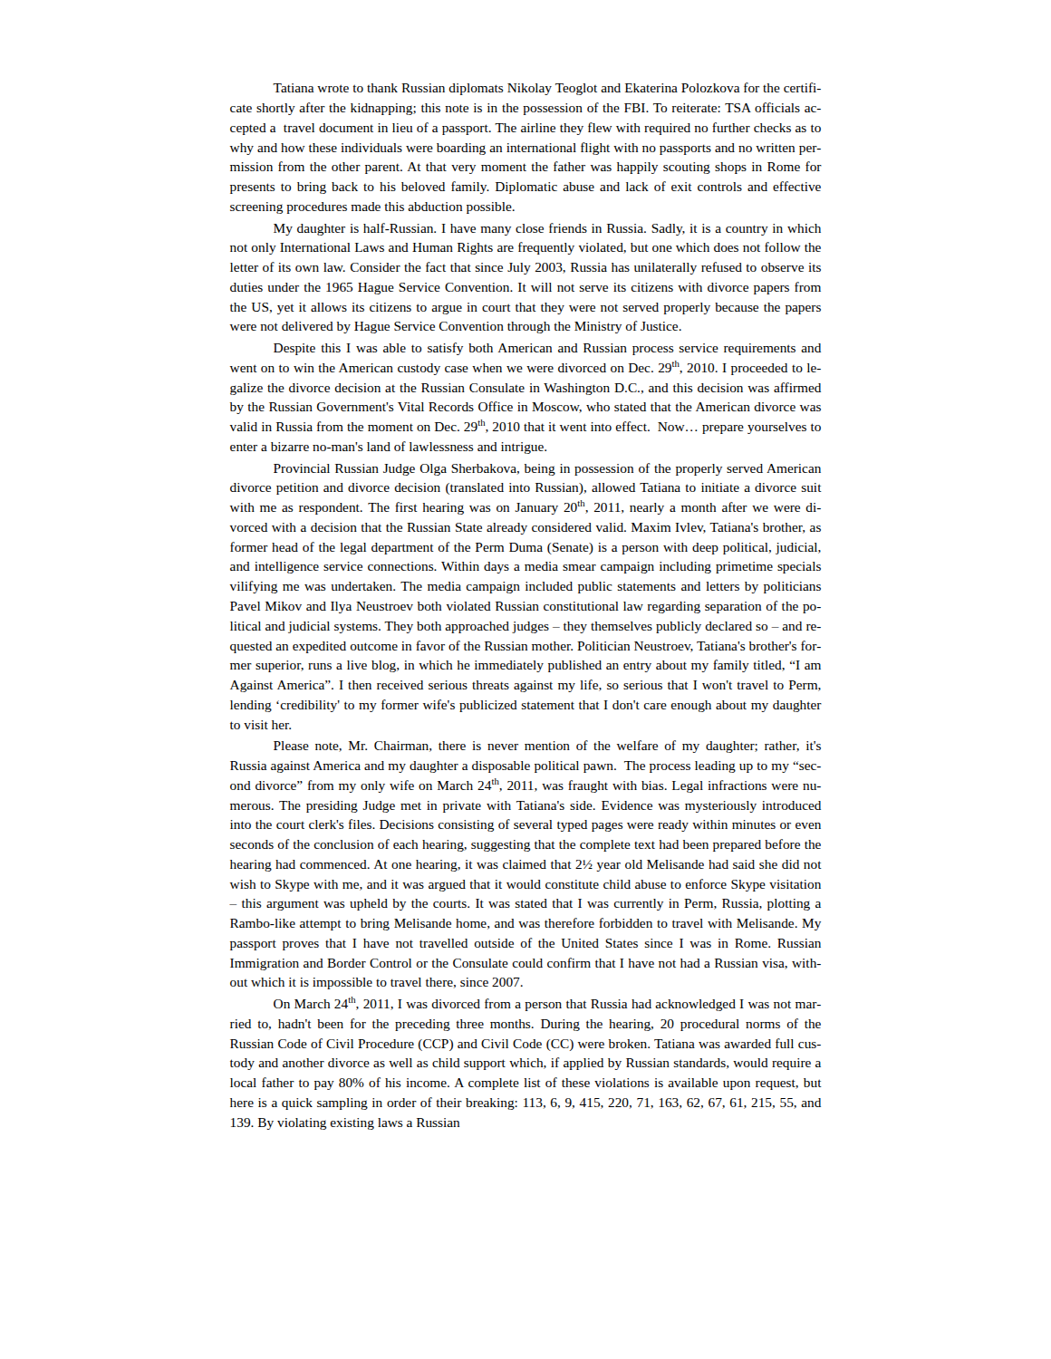Tatiana wrote to thank Russian diplomats Nikolay Teoglot and Ekaterina Polozkova for the certificate shortly after the kidnapping; this note is in the possession of the FBI. To reiterate: TSA officials accepted a travel document in lieu of a passport. The airline they flew with required no further checks as to why and how these individuals were boarding an international flight with no passports and no written permission from the other parent. At that very moment the father was happily scouting shops in Rome for presents to bring back to his beloved family. Diplomatic abuse and lack of exit controls and effective screening procedures made this abduction possible.
My daughter is half-Russian. I have many close friends in Russia. Sadly, it is a country in which not only International Laws and Human Rights are frequently violated, but one which does not follow the letter of its own law. Consider the fact that since July 2003, Russia has unilaterally refused to observe its duties under the 1965 Hague Service Convention. It will not serve its citizens with divorce papers from the US, yet it allows its citizens to argue in court that they were not served properly because the papers were not delivered by Hague Service Convention through the Ministry of Justice.
Despite this I was able to satisfy both American and Russian process service requirements and went on to win the American custody case when we were divorced on Dec. 29th, 2010. I proceeded to legalize the divorce decision at the Russian Consulate in Washington D.C., and this decision was affirmed by the Russian Government's Vital Records Office in Moscow, who stated that the American divorce was valid in Russia from the moment on Dec. 29th, 2010 that it went into effect. Now… prepare yourselves to enter a bizarre no-man's land of lawlessness and intrigue.
Provincial Russian Judge Olga Sherbakova, being in possession of the properly served American divorce petition and divorce decision (translated into Russian), allowed Tatiana to initiate a divorce suit with me as respondent. The first hearing was on January 20th, 2011, nearly a month after we were divorced with a decision that the Russian State already considered valid. Maxim Ivlev, Tatiana's brother, as former head of the legal department of the Perm Duma (Senate) is a person with deep political, judicial, and intelligence service connections. Within days a media smear campaign including primetime specials vilifying me was undertaken. The media campaign included public statements and letters by politicians Pavel Mikov and Ilya Neustroev both violated Russian constitutional law regarding separation of the political and judicial systems. They both approached judges – they themselves publicly declared so – and requested an expedited outcome in favor of the Russian mother. Politician Neustroev, Tatiana's brother's former superior, runs a live blog, in which he immediately published an entry about my family titled, “I am Against America”. I then received serious threats against my life, so serious that I won't travel to Perm, lending ‘credibility' to my former wife's publicized statement that I don't care enough about my daughter to visit her.
Please note, Mr. Chairman, there is never mention of the welfare of my daughter; rather, it's Russia against America and my daughter a disposable political pawn. The process leading up to my “second divorce” from my only wife on March 24th, 2011, was fraught with bias. Legal infractions were numerous. The presiding Judge met in private with Tatiana's side. Evidence was mysteriously introduced into the court clerk's files. Decisions consisting of several typed pages were ready within minutes or even seconds of the conclusion of each hearing, suggesting that the complete text had been prepared before the hearing had commenced. At one hearing, it was claimed that 2½ year old Melisande had said she did not wish to Skype with me, and it was argued that it would constitute child abuse to enforce Skype visitation – this argument was upheld by the courts. It was stated that I was currently in Perm, Russia, plotting a Rambo-like attempt to bring Melisande home, and was therefore forbidden to travel with Melisande. My passport proves that I have not travelled outside of the United States since I was in Rome. Russian Immigration and Border Control or the Consulate could confirm that I have not had a Russian visa, without which it is impossible to travel there, since 2007.
On March 24th, 2011, I was divorced from a person that Russia had acknowledged I was not married to, hadn't been for the preceding three months. During the hearing, 20 procedural norms of the Russian Code of Civil Procedure (CCP) and Civil Code (CC) were broken. Tatiana was awarded full custody and another divorce as well as child support which, if applied by Russian standards, would require a local father to pay 80% of his income. A complete list of these violations is available upon request, but here is a quick sampling in order of their breaking: 113, 6, 9, 415, 220, 71, 163, 62, 67, 61, 215, 55, and 139. By violating existing laws a Russian